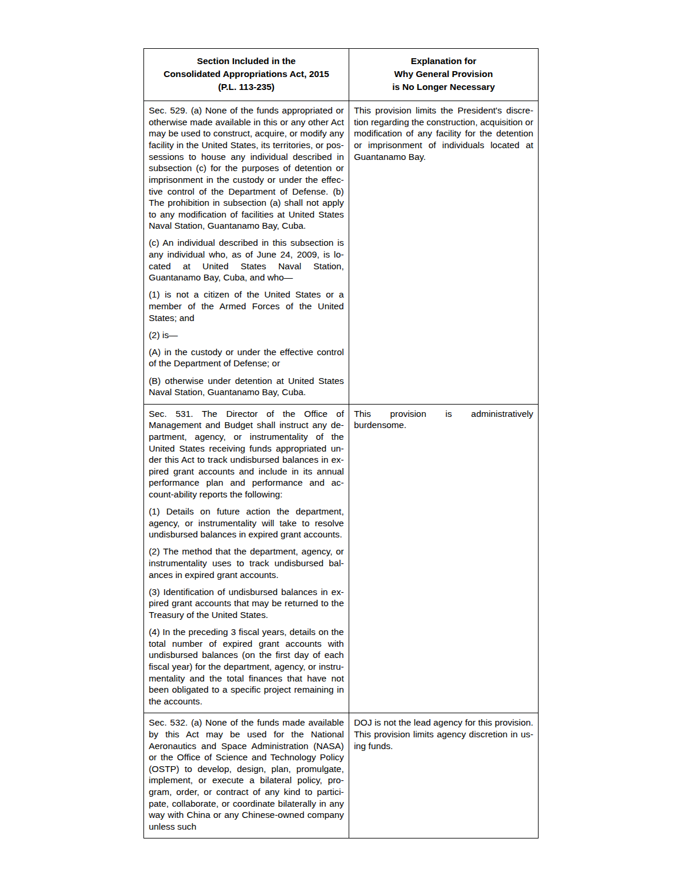| Section Included in the Consolidated Appropriations Act, 2015 (P.L. 113-235) | Explanation for Why General Provision is No Longer Necessary |
| --- | --- |
| Sec. 529. (a) None of the funds appropriated or otherwise made available in this or any other Act may be used to construct, acquire, or modify any facility in the United States, its territories, or possessions to house any individual described in subsection (c) for the purposes of detention or imprisonment in the custody or under the effective control of the Department of Defense. (b) The prohibition in subsection (a) shall not apply to any modification of facilities at United States Naval Station, Guantanamo Bay, Cuba. (c) An individual described in this subsection is any individual who, as of June 24, 2009, is located at United States Naval Station, Guantanamo Bay, Cuba, and who— (1) is not a citizen of the United States or a member of the Armed Forces of the United States; and (2) is— (A) in the custody or under the effective control of the Department of Defense; or (B) otherwise under detention at United States Naval Station, Guantanamo Bay, Cuba. | This provision limits the President's discretion regarding the construction, acquisition or modification of any facility for the detention or imprisonment of individuals located at Guantanamo Bay. |
| Sec. 531. The Director of the Office of Management and Budget shall instruct any department, agency, or instrumentality of the United States receiving funds appropriated under this Act to track undisbursed balances in expired grant accounts and include in its annual performance plan and performance and account-ability reports the following: (1) Details on future action the department, agency, or instrumentality will take to resolve undisbursed balances in expired grant accounts. (2) The method that the department, agency, or instrumentality uses to track undisbursed balances in expired grant accounts. (3) Identification of undisbursed balances in expired grant accounts that may be returned to the Treasury of the United States. (4) In the preceding 3 fiscal years, details on the total number of expired grant accounts with undisbursed balances (on the first day of each fiscal year) for the department, agency, or instrumentality and the total finances that have not been obligated to a specific project remaining in the accounts. | This provision is administratively burdensome. |
| Sec. 532. (a) None of the funds made available by this Act may be used for the National Aeronautics and Space Administration (NASA) or the Office of Science and Technology Policy (OSTP) to develop, design, plan, promulgate, implement, or execute a bilateral policy, program, order, or contract of any kind to participate, collaborate, or coordinate bilaterally in any way with China or any Chinese-owned company unless such | DOJ is not the lead agency for this provision. This provision limits agency discretion in using funds. |